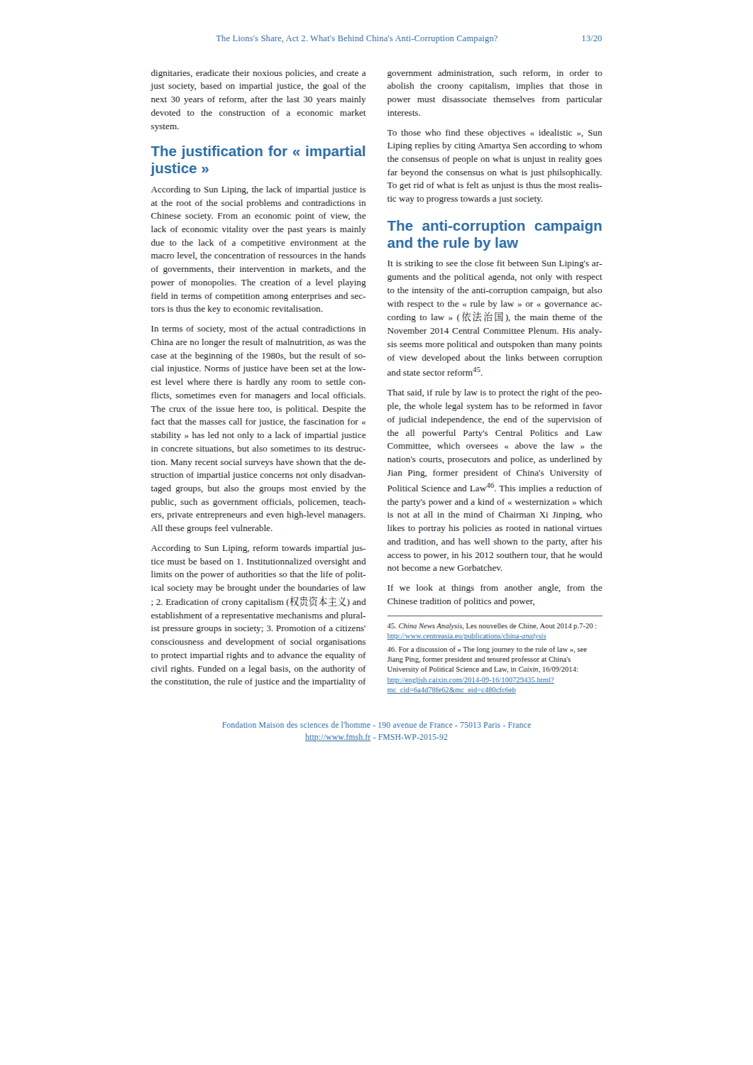The Lions's Share, Act 2. What's Behind China's Anti-Corruption Campaign? 13/20
dignitaries, eradicate their noxious policies, and create a just society, based on impartial justice, the goal of the next 30 years of reform, after the last 30 years mainly devoted to the construction of a economic market system.
The justification for « impartial justice »
According to Sun Liping, the lack of impartial justice is at the root of the social problems and contradictions in Chinese society. From an economic point of view, the lack of economic vitality over the past years is mainly due to the lack of a competitive environment at the macro level, the concentration of ressources in the hands of governments, their intervention in markets, and the power of monopolies. The creation of a level playing field in terms of competition among enterprises and sectors is thus the key to economic revitalisation.
In terms of society, most of the actual contradictions in China are no longer the result of malnutrition, as was the case at the beginning of the 1980s, but the result of social injustice. Norms of justice have been set at the lowest level where there is hardly any room to settle conflicts, sometimes even for managers and local officials. The crux of the issue here too, is political. Despite the fact that the masses call for justice, the fascination for « stability » has led not only to a lack of impartial justice in concrete situations, but also sometimes to its destruction. Many recent social surveys have shown that the destruction of impartial justice concerns not only disadvantaged groups, but also the groups most envied by the public, such as government officials, policemen, teachers, private entrepreneurs and even high-level managers. All these groups feel vulnerable.
According to Sun Liping, reform towards impartial justice must be based on 1. Institutionnalized oversight and limits on the power of authorities so that the life of political society may be brought under the boundaries of law ; 2. Eradication of crony capitalism (权贵资本主义) and establishment of a representative mechanisms and pluralist pressure groups in society; 3. Promotion of a citizens' consciousness and development of social organisations to protect impartial rights and to advance the equality of civil rights. Funded on a legal basis, on the authority of the constitution, the rule of justice and the impartiality of government administration, such reform, in order to abolish the croony capitalism, implies that those in power must disassociate themselves from particular interests.
To those who find these objectives « idealistic », Sun Liping replies by citing Amartya Sen according to whom the consensus of people on what is unjust in reality goes far beyond the consensus on what is just philsophically. To get rid of what is felt as unjust is thus the most realistic way to progress towards a just society.
The anti-corruption campaign and the rule by law
It is striking to see the close fit between Sun Liping's arguments and the political agenda, not only with respect to the intensity of the anti-corruption campaign, but also with respect to the « rule by law » or « governance according to law » (依法治国), the main theme of the November 2014 Central Committee Plenum. His analysis seems more political and outspoken than many points of view developed about the links between corruption and state sector reform45.
That said, if rule by law is to protect the right of the people, the whole legal system has to be reformed in favor of judicial independence, the end of the supervision of the all powerful Party's Central Politics and Law Committee, which oversees « above the law » the nation's courts, prosecutors and police, as underlined by Jian Ping, former president of China's University of Political Science and Law46. This implies a reduction of the party's power and a kind of « westernization » which is not at all in the mind of Chairman Xi Jinping, who likes to portray his policies as rooted in national virtues and tradition, and has well shown to the party, after his access to power, in his 2012 southern tour, that he would not become a new Gorbatchev.
If we look at things from another angle, from the Chinese tradition of politics and power,
45. China News Analysis, Les nouvelles de Chine, Aout 2014 p.7-20 : http://www.centreasia.eu/publications/china-analysis
46. For a discussion of « The long journey to the rule of law », see Jiang Ping, former president and tenured professor at China's University of Political Science and Law, in Caixin, 16/09/2014: http://english.caixin.com/2014-09-16/100729435.html?mc_cid=6a4d78fe62&mc_eid=c480cfc6eb
Fondation Maison des sciences de l'homme - 190 avenue de France - 75013 Paris - France http://www.fmsh.fr - FMSH-WP-2015-92